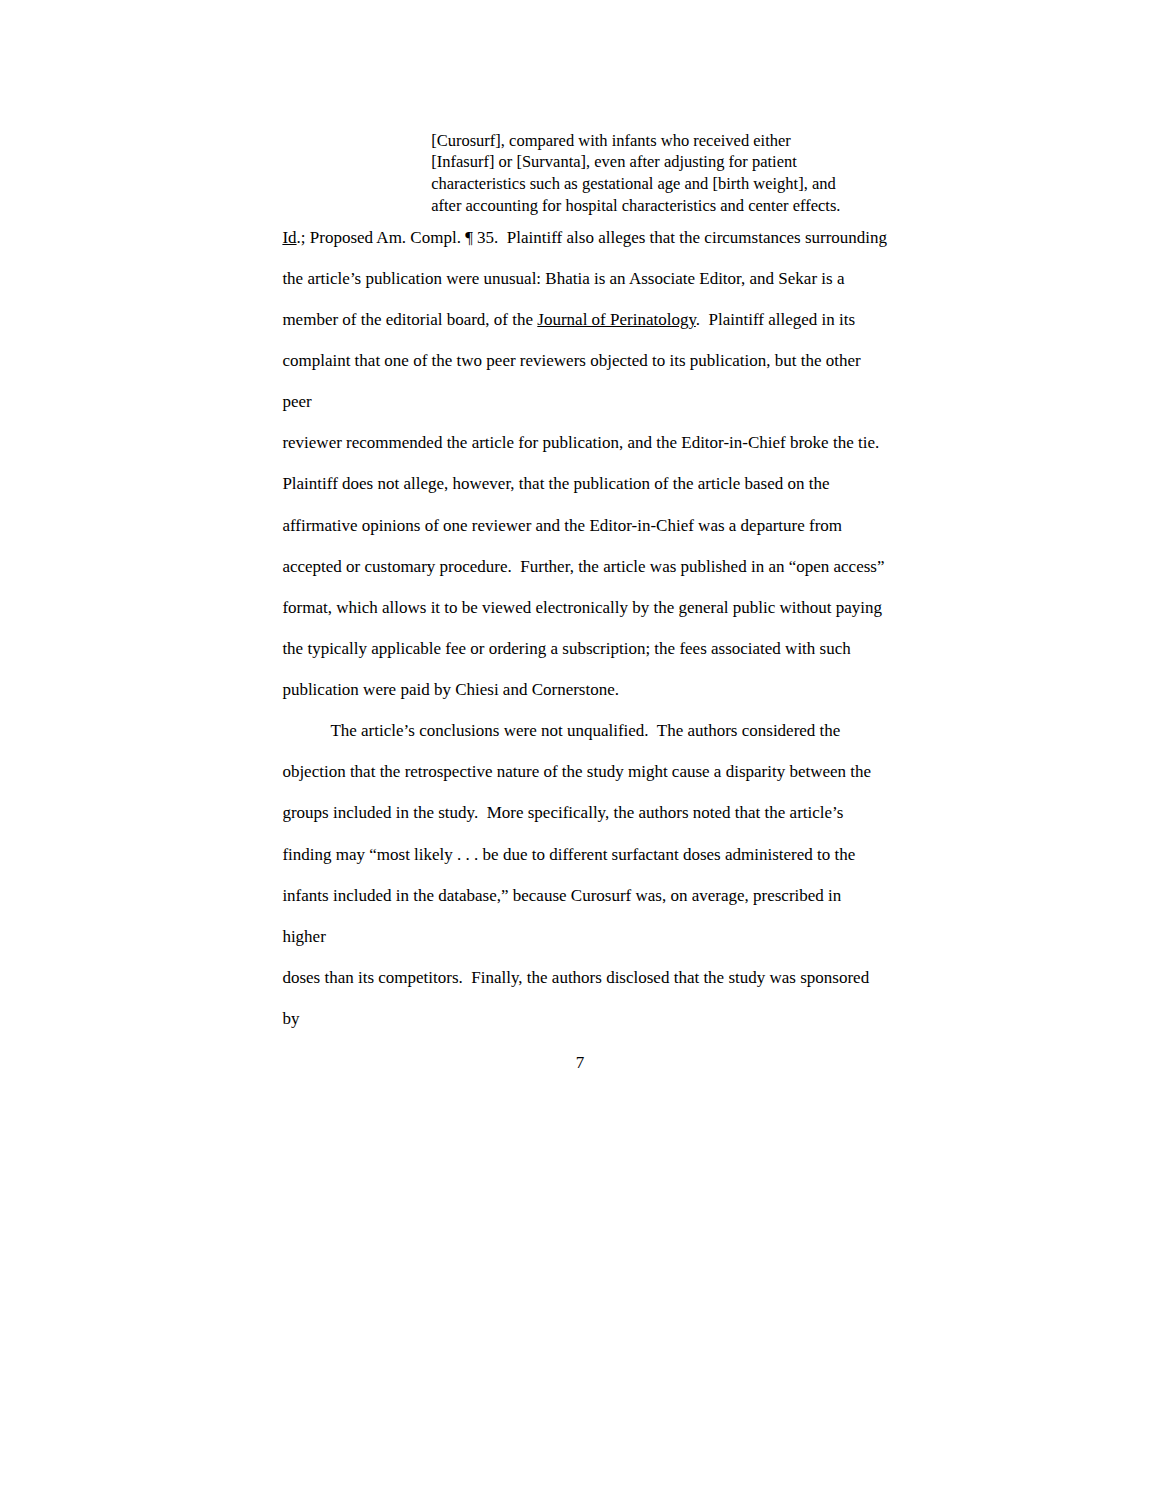[Curosurf], compared with infants who received either
[Infasurf] or [Survanta], even after adjusting for patient
characteristics such as gestational age and [birth weight], and
after accounting for hospital characteristics and center effects.
Id.; Proposed Am. Compl. ¶ 35. Plaintiff also alleges that the circumstances surrounding
the article’s publication were unusual: Bhatia is an Associate Editor, and Sekar is a
member of the editorial board, of the Journal of Perinatology. Plaintiff alleged in its
complaint that one of the two peer reviewers objected to its publication, but the other peer
reviewer recommended the article for publication, and the Editor-in-Chief broke the tie.
Plaintiff does not allege, however, that the publication of the article based on the
affirmative opinions of one reviewer and the Editor-in-Chief was a departure from
accepted or customary procedure. Further, the article was published in an “open access”
format, which allows it to be viewed electronically by the general public without paying
the typically applicable fee or ordering a subscription; the fees associated with such
publication were paid by Chiesi and Cornerstone.
The article’s conclusions were not unqualified. The authors considered the
objection that the retrospective nature of the study might cause a disparity between the
groups included in the study. More specifically, the authors noted that the article’s
finding may “most likely . . . be due to different surfactant doses administered to the
infants included in the database,” because Curosurf was, on average, prescribed in higher
doses than its competitors. Finally, the authors disclosed that the study was sponsored by
7